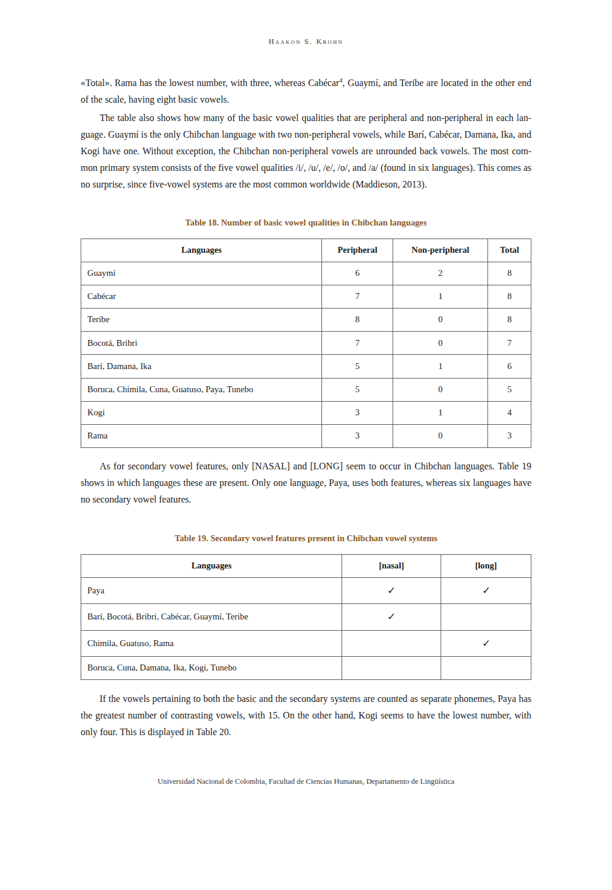Haakon S. Krohn
«Total». Rama has the lowest number, with three, whereas Cabécar4, Guaymí, and Teribe are located in the other end of the scale, having eight basic vowels.
The table also shows how many of the basic vowel qualities that are peripheral and non-peripheral in each language. Guaymí is the only Chibchan language with two non-peripheral vowels, while Barí, Cabécar, Damana, Ika, and Kogi have one. Without exception, the Chibchan non-peripheral vowels are unrounded back vowels. The most common primary system consists of the five vowel qualities /i/, /u/, /e/, /o/, and /a/ (found in six languages). This comes as no surprise, since five-vowel systems are the most common worldwide (Maddieson, 2013).
Table 18. Number of basic vowel qualities in Chibchan languages
| Languages | Peripheral | Non-peripheral | Total |
| --- | --- | --- | --- |
| Guaymí | 6 | 2 | 8 |
| Cabécar | 7 | 1 | 8 |
| Teribe | 8 | 0 | 8 |
| Bocotá, Bribri | 7 | 0 | 7 |
| Barí, Damana, Ika | 5 | 1 | 6 |
| Boruca, Chimila, Cuna, Guatuso, Paya, Tunebo | 5 | 0 | 5 |
| Kogi | 3 | 1 | 4 |
| Rama | 3 | 0 | 3 |
As for secondary vowel features, only [NASAL] and [LONG] seem to occur in Chibchan languages. Table 19 shows in which languages these are present. Only one language, Paya, uses both features, whereas six languages have no secondary vowel features.
Table 19. Secondary vowel features present in Chibchan vowel systems
| Languages | [nasal] | [long] |
| --- | --- | --- |
| Paya | ✓ | ✓ |
| Barí, Bocotá, Bribri, Cabécar, Guaymí, Teribe | ✓ | |
| Chimila, Guatuso, Rama | | ✓ |
| Boruca, Cuna, Damana, Ika, Kogi, Tunebo | | |
If the vowels pertaining to both the basic and the secondary systems are counted as separate phonemes, Paya has the greatest number of contrasting vowels, with 15. On the other hand, Kogi seems to have the lowest number, with only four. This is displayed in Table 20.
Universidad Nacional de Colombia, Facultad de Ciencias Humanas, Departamento de Lingüística